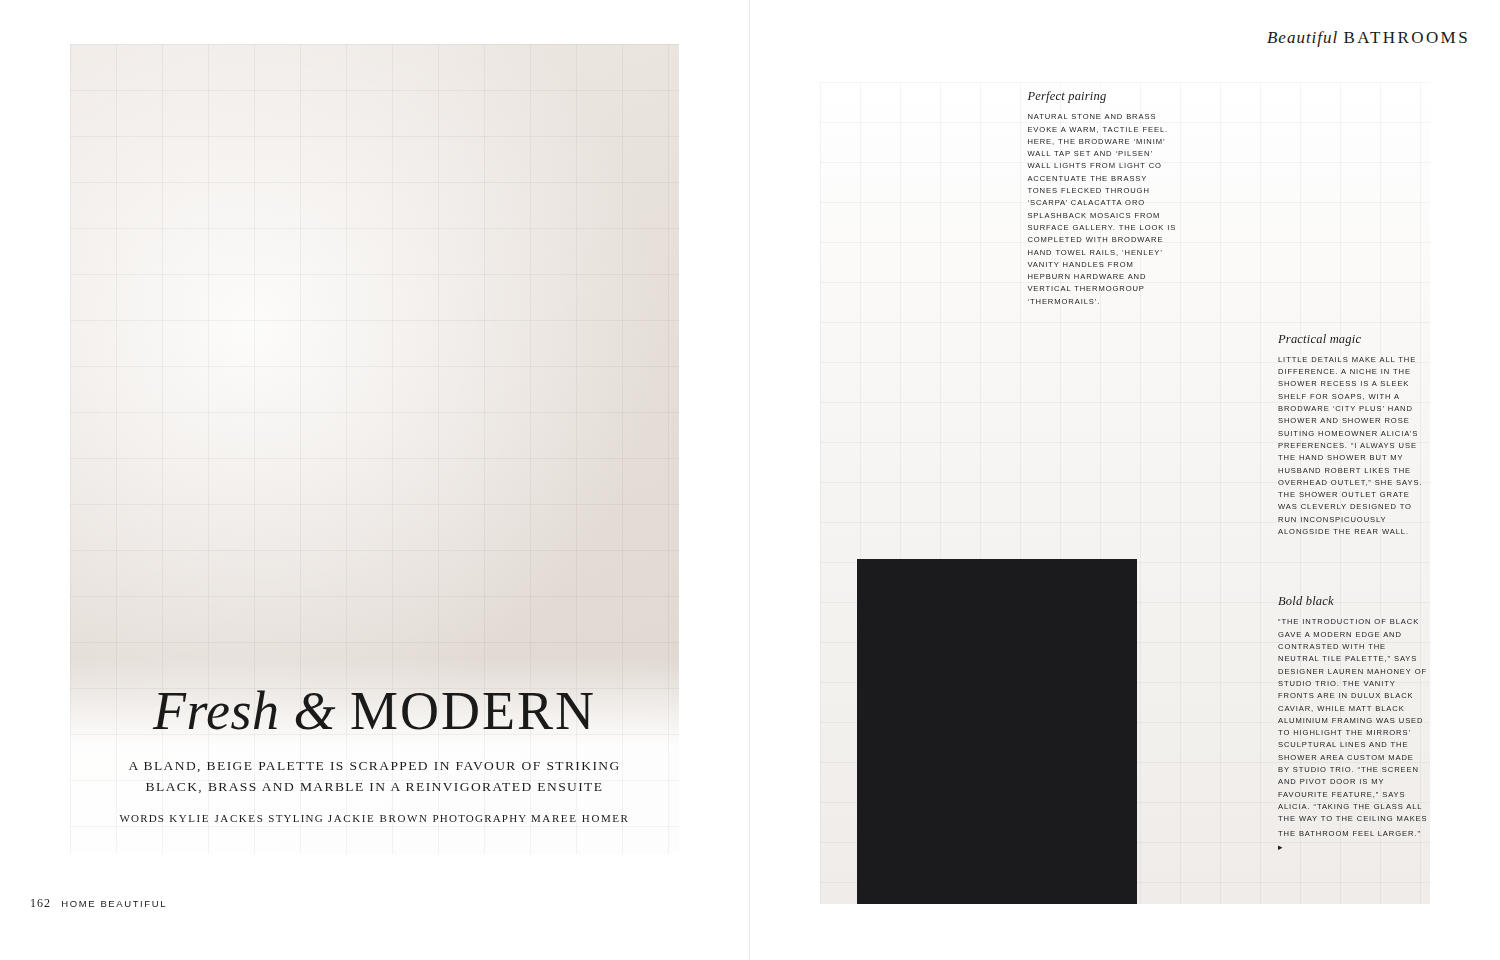Fresh & MODERN
A bland, beige palette is scrapped in favour of striking black, brass and marble in a reinvigorated ensuite
Words Kylie Jackes Styling Jackie Brown Photography Maree Homer
162 HOME BEAUTIFUL
Beautiful BATHROOMS
Perfect pairing
Natural stone and brass evoke a warm, tactile feel. Here, the Brodware ‘Minim’ wall tap set and ‘Pilsen’ wall lights from Light Co accentuate the brassy tones flecked through ‘Scarpa’ Calacatta Oro splashback mosaics from Surface Gallery. The look is completed with Brodware hand towel rails, ‘Henley’ vanity handles from Hepburn Hardware and vertical Thermogroup ‘Thermorails’.
Practical magic
Little details make all the difference. A niche in the shower recess is a sleek shelf for soaps, with a Brodware ‘City Plus’ hand shower and shower rose suiting homeowner Alicia’s preferences. “I always use the hand shower but my husband Robert likes the overhead outlet,” she says. The shower outlet grate was cleverly designed to run inconspicuously alongside the rear wall.
Bold black
“The introduction of black gave a modern edge and contrasted with the neutral tile palette,” says designer Lauren Mahoney of Studio Trio. The vanity fronts are in Dulux Black Caviar, while matt black aluminium framing was used to highlight the mirrors’ sculptural lines and the shower area custom made by Studio Trio. “The screen and pivot door is my favourite feature,” says Alicia. “Taking the glass all the way to the ceiling makes the bathroom feel larger.”
Actual paint colour may vary on application